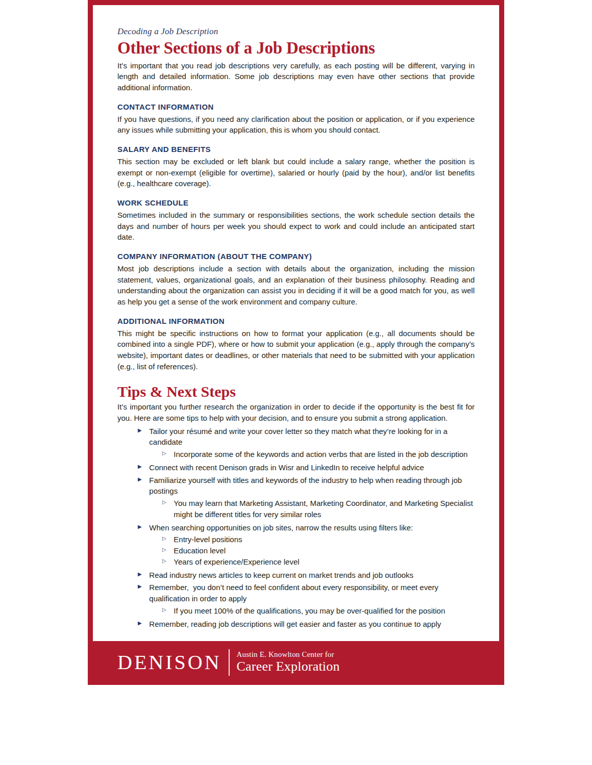Decoding a Job Description
Other Sections of a Job Descriptions
It’s important that you read job descriptions very carefully, as each posting will be different, varying in length and detailed information. Some job descriptions may even have other sections that provide additional information.
Contact Information
If you have questions, if you need any clarification about the position or application, or if you experience any issues while submitting your application, this is whom you should contact.
Salary and Benefits
This section may be excluded or left blank but could include a salary range, whether the position is exempt or non-exempt (eligible for overtime), salaried or hourly (paid by the hour), and/or list benefits (e.g., healthcare coverage).
Work Schedule
Sometimes included in the summary or responsibilities sections, the work schedule section details the days and number of hours per week you should expect to work and could include an anticipated start date.
Company Information (About the Company)
Most job descriptions include a section with details about the organization, including the mission statement, values, organizational goals, and an explanation of their business philosophy. Reading and understanding about the organization can assist you in deciding if it will be a good match for you, as well as help you get a sense of the work environment and company culture.
Additional Information
This might be specific instructions on how to format your application (e.g., all documents should be combined into a single PDF), where or how to submit your application (e.g., apply through the company’s website), important dates or deadlines, or other materials that need to be submitted with your application (e.g., list of references).
Tips & Next Steps
It’s important you further research the organization in order to decide if the opportunity is the best fit for you. Here are some tips to help with your decision, and to ensure you submit a strong application.
Tailor your résumé and write your cover letter so they match what they’re looking for in a candidate
Incorporate some of the keywords and action verbs that are listed in the job description
Connect with recent Denison grads in Wisr and LinkedIn to receive helpful advice
Familiarize yourself with titles and keywords of the industry to help when reading through job postings
You may learn that Marketing Assistant, Marketing Coordinator, and Marketing Specialist might be different titles for very similar roles
When searching opportunities on job sites, narrow the results using filters like:
Entry-level positions
Education level
Years of experience/Experience level
Read industry news articles to keep current on market trends and job outlooks
Remember, you don’t need to feel confident about every responsibility, or meet every qualification in order to apply
If you meet 100% of the qualifications, you may be over-qualified for the position
Remember, reading job descriptions will get easier and faster as you continue to apply
DENISON
Austin E. Knowlton Center for Career Exploration